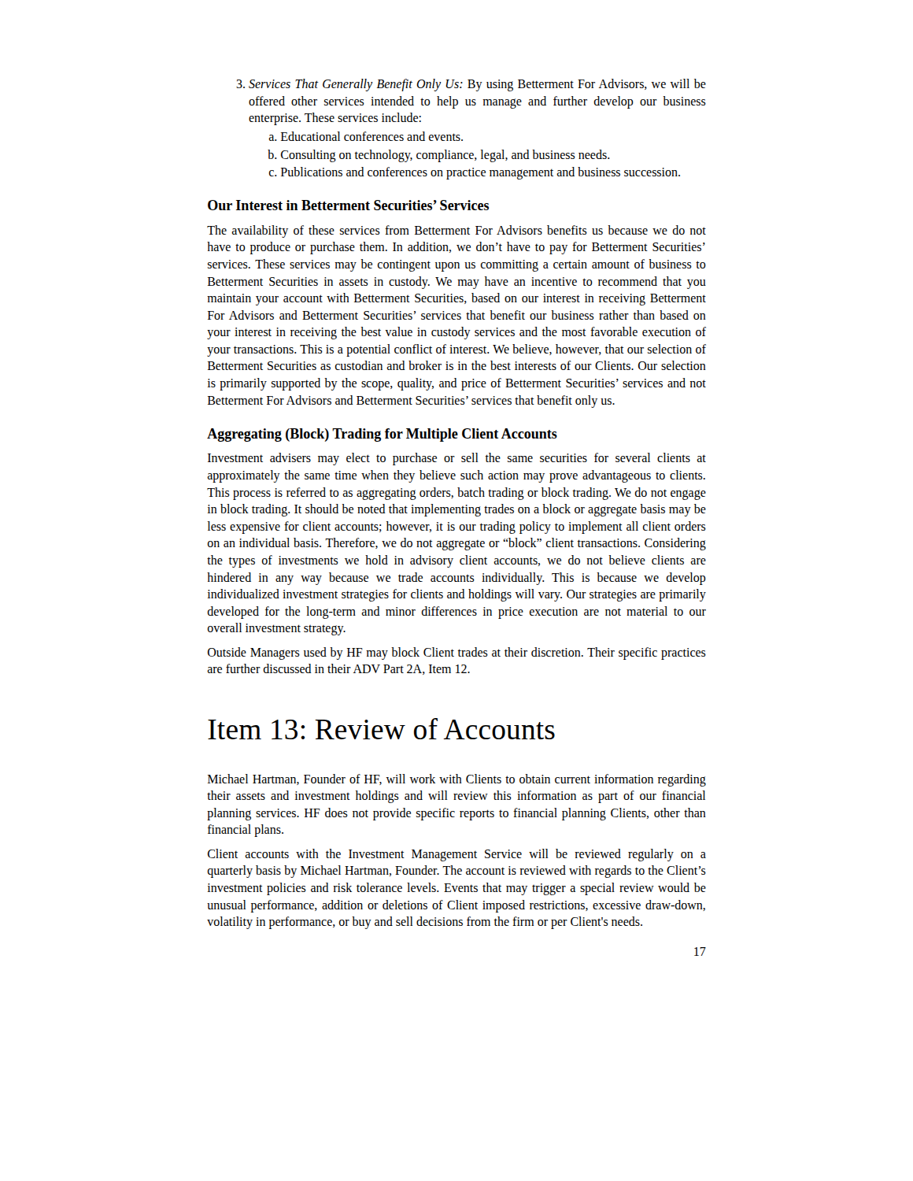Services That Generally Benefit Only Us: By using Betterment For Advisors, we will be offered other services intended to help us manage and further develop our business enterprise. These services include:
Educational conferences and events.
Consulting on technology, compliance, legal, and business needs.
Publications and conferences on practice management and business succession.
Our Interest in Betterment Securities’ Services
The availability of these services from Betterment For Advisors benefits us because we do not have to produce or purchase them. In addition, we don’t have to pay for Betterment Securities’ services. These services may be contingent upon us committing a certain amount of business to Betterment Securities in assets in custody. We may have an incentive to recommend that you maintain your account with Betterment Securities, based on our interest in receiving Betterment For Advisors and Betterment Securities’ services that benefit our business rather than based on your interest in receiving the best value in custody services and the most favorable execution of your transactions. This is a potential conflict of interest. We believe, however, that our selection of Betterment Securities as custodian and broker is in the best interests of our Clients. Our selection is primarily supported by the scope, quality, and price of Betterment Securities’ services and not Betterment For Advisors and Betterment Securities’ services that benefit only us.
Aggregating (Block) Trading for Multiple Client Accounts
Investment advisers may elect to purchase or sell the same securities for several clients at approximately the same time when they believe such action may prove advantageous to clients. This process is referred to as aggregating orders, batch trading or block trading. We do not engage in block trading. It should be noted that implementing trades on a block or aggregate basis may be less expensive for client accounts; however, it is our trading policy to implement all client orders on an individual basis. Therefore, we do not aggregate or “block” client transactions. Considering the types of investments we hold in advisory client accounts, we do not believe clients are hindered in any way because we trade accounts individually. This is because we develop individualized investment strategies for clients and holdings will vary. Our strategies are primarily developed for the long-term and minor differences in price execution are not material to our overall investment strategy.
Outside Managers used by HF may block Client trades at their discretion. Their specific practices are further discussed in their ADV Part 2A, Item 12.
Item 13: Review of Accounts
Michael Hartman, Founder of HF, will work with Clients to obtain current information regarding their assets and investment holdings and will review this information as part of our financial planning services. HF does not provide specific reports to financial planning Clients, other than financial plans.
Client accounts with the Investment Management Service will be reviewed regularly on a quarterly basis by Michael Hartman, Founder. The account is reviewed with regards to the Client’s investment policies and risk tolerance levels. Events that may trigger a special review would be unusual performance, addition or deletions of Client imposed restrictions, excessive draw-down, volatility in performance, or buy and sell decisions from the firm or per Client's needs.
17